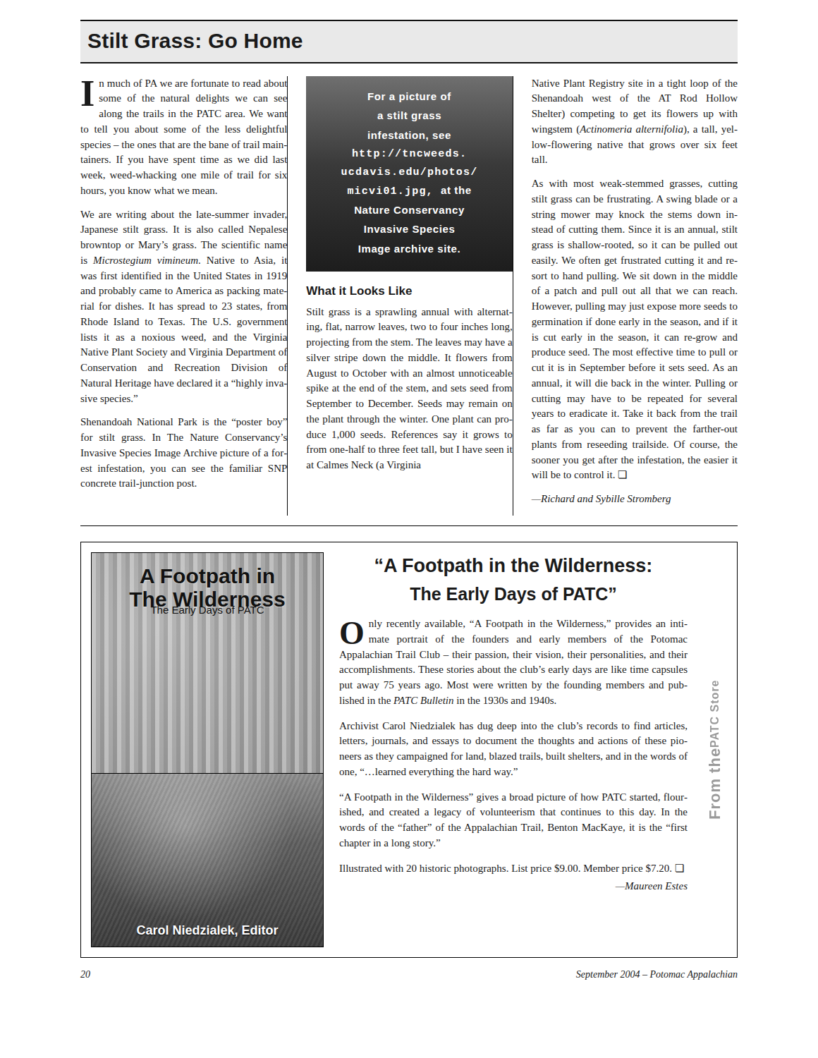Stilt Grass: Go Home
In much of PA we are fortunate to read about some of the natural delights we can see along the trails in the PATC area. We want to tell you about some of the less delightful species – the ones that are the bane of trail maintainers. If you have spent time as we did last week, weed-whacking one mile of trail for six hours, you know what we mean.
We are writing about the late-summer invader, Japanese stilt grass. It is also called Nepalese browntop or Mary’s grass. The scientific name is Microstegium vimineum. Native to Asia, it was first identified in the United States in 1919 and probably came to America as packing material for dishes. It has spread to 23 states, from Rhode Island to Texas. The U.S. government lists it as a noxious weed, and the Virginia Native Plant Society and Virginia Department of Conservation and Recreation Division of Natural Heritage have declared it a “highly invasive species.”
Shenandoah National Park is the “poster boy” for stilt grass. In The Nature Conservancy’s Invasive Species Image Archive picture of a forest infestation, you can see the familiar SNP concrete trail-junction post.
For a picture of
a stilt grass
infestation, see
http://tncweeds.
ucdavis.edu/photos/
micvi01.jpg, at the
Nature Conservancy
Invasive Species
Image archive site.
What it Looks Like
Stilt grass is a sprawling annual with alternating, flat, narrow leaves, two to four inches long, projecting from the stem. The leaves may have a silver stripe down the middle. It flowers from August to October with an almost unnoticeable spike at the end of the stem, and sets seed from September to December. Seeds may remain on the plant through the winter. One plant can produce 1,000 seeds. References say it grows to from one-half to three feet tall, but I have seen it at Calmes Neck (a Virginia
Native Plant Registry site in a tight loop of the Shenandoah west of the AT Rod Hollow Shelter) competing to get its flowers up with wingstem (Actinomeria alternifolia), a tall, yellow-flowering native that grows over six feet tall.
As with most weak-stemmed grasses, cutting stilt grass can be frustrating. A swing blade or a string mower may knock the stems down instead of cutting them. Since it is an annual, stilt grass is shallow-rooted, so it can be pulled out easily. We often get frustrated cutting it and resort to hand pulling. We sit down in the middle of a patch and pull out all that we can reach. However, pulling may just expose more seeds to germination if done early in the season, and if it is cut early in the season, it can re-grow and produce seed. The most effective time to pull or cut it is in September before it sets seed. As an annual, it will die back in the winter. Pulling or cutting may have to be repeated for several years to eradicate it. Take it back from the trail as far as you can to prevent the farther-out plants from reseeding trailside. Of course, the sooner you get after the infestation, the easier it will be to control it. ❏
—Richard and Sybille Stromberg
A Footpath in
The Wilderness
The Early Days of PATC
Carol Niedzialek, Editor
“A Footpath in the Wilderness: The Early Days of PATC”
Only recently available, “A Footpath in the Wilderness,” provides an intimate portrait of the founders and early members of the Potomac Appalachian Trail Club – their passion, their vision, their personalities, and their accomplishments. These stories about the club’s early days are like time capsules put away 75 years ago. Most were written by the founding members and published in the PATC Bulletin in the 1930s and 1940s.
Archivist Carol Niedzialek has dug deep into the club’s records to find articles, letters, journals, and essays to document the thoughts and actions of these pioneers as they campaigned for land, blazed trails, built shelters, and in the words of one, “…learned everything the hard way.”
“A Footpath in the Wilderness” gives a broad picture of how PATC started, flourished, and created a legacy of volunteerism that continues to this day. In the words of the “father” of the Appalachian Trail, Benton MacKaye, it is the “first chapter in a long story.”
Illustrated with 20 historic photographs. List price $9.00. Member price $7.20. ❏
—Maureen Estes
From the PATC Store
20
September 2004 – Potomac Appalachian